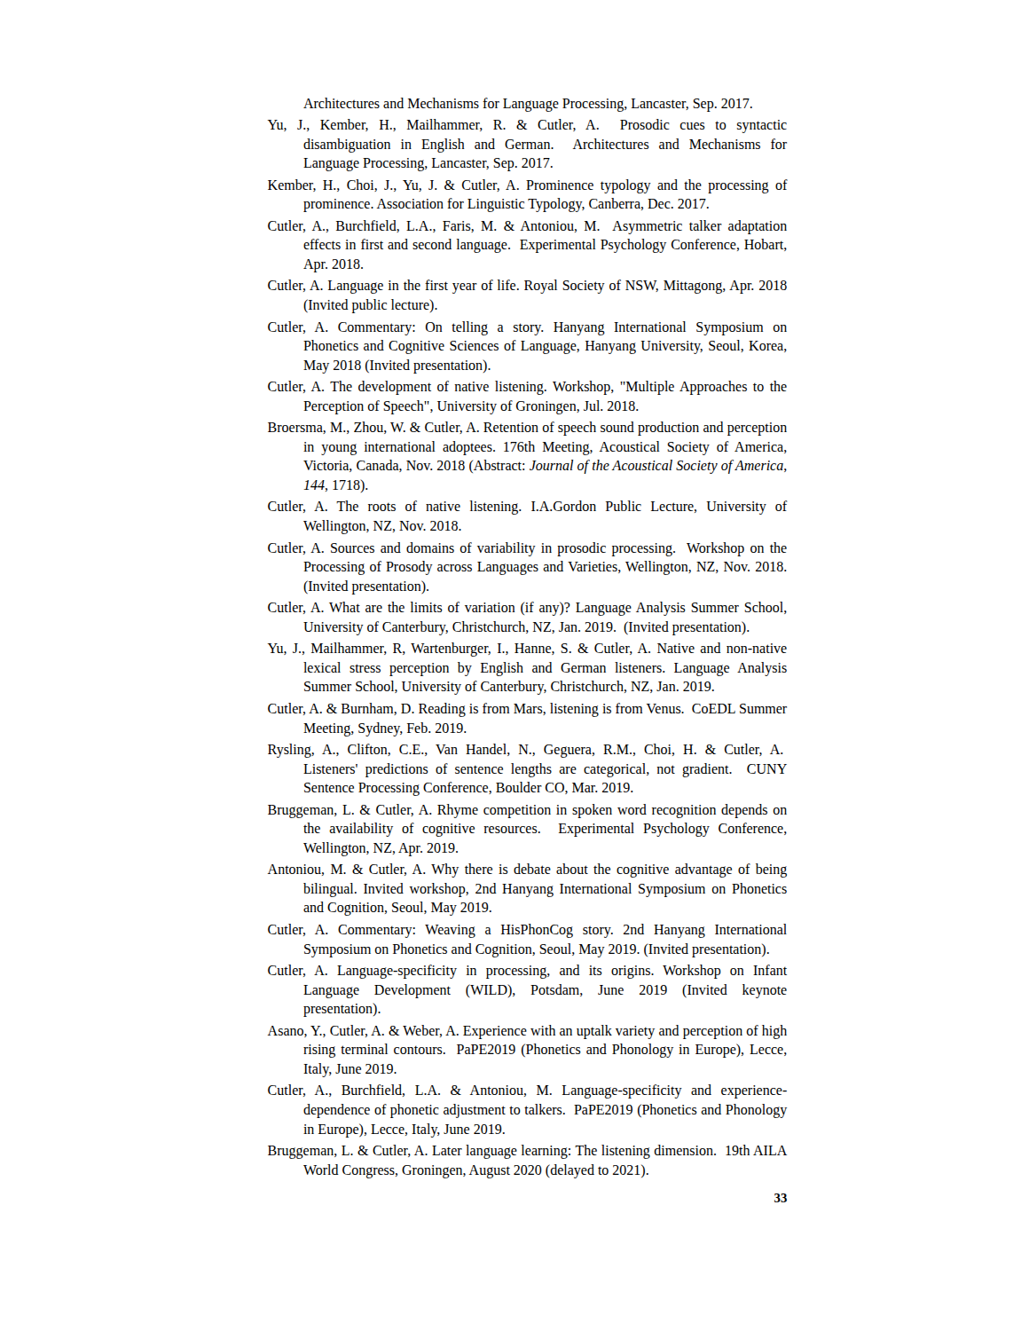Architectures and Mechanisms for Language Processing, Lancaster, Sep. 2017.
Yu, J., Kember, H., Mailhammer, R. & Cutler, A. Prosodic cues to syntactic disambiguation in English and German. Architectures and Mechanisms for Language Processing, Lancaster, Sep. 2017.
Kember, H., Choi, J., Yu, J. & Cutler, A. Prominence typology and the processing of prominence. Association for Linguistic Typology, Canberra, Dec. 2017.
Cutler, A., Burchfield, L.A., Faris, M. & Antoniou, M. Asymmetric talker adaptation effects in first and second language. Experimental Psychology Conference, Hobart, Apr. 2018.
Cutler, A. Language in the first year of life. Royal Society of NSW, Mittagong, Apr. 2018 (Invited public lecture).
Cutler, A. Commentary: On telling a story. Hanyang International Symposium on Phonetics and Cognitive Sciences of Language, Hanyang University, Seoul, Korea, May 2018 (Invited presentation).
Cutler, A. The development of native listening. Workshop, "Multiple Approaches to the Perception of Speech", University of Groningen, Jul. 2018.
Broersma, M., Zhou, W. & Cutler, A. Retention of speech sound production and perception in young international adoptees. 176th Meeting, Acoustical Society of America, Victoria, Canada, Nov. 2018 (Abstract: Journal of the Acoustical Society of America, 144, 1718).
Cutler, A. The roots of native listening. I.A.Gordon Public Lecture, University of Wellington, NZ, Nov. 2018.
Cutler, A. Sources and domains of variability in prosodic processing. Workshop on the Processing of Prosody across Languages and Varieties, Wellington, NZ, Nov. 2018. (Invited presentation).
Cutler, A. What are the limits of variation (if any)? Language Analysis Summer School, University of Canterbury, Christchurch, NZ, Jan. 2019. (Invited presentation).
Yu, J., Mailhammer, R, Wartenburger, I., Hanne, S. & Cutler, A. Native and non-native lexical stress perception by English and German listeners. Language Analysis Summer School, University of Canterbury, Christchurch, NZ, Jan. 2019.
Cutler, A. & Burnham, D. Reading is from Mars, listening is from Venus. CoEDL Summer Meeting, Sydney, Feb. 2019.
Rysling, A., Clifton, C.E., Van Handel, N., Geguera, R.M., Choi, H. & Cutler, A. Listeners' predictions of sentence lengths are categorical, not gradient. CUNY Sentence Processing Conference, Boulder CO, Mar. 2019.
Bruggeman, L. & Cutler, A. Rhyme competition in spoken word recognition depends on the availability of cognitive resources. Experimental Psychology Conference, Wellington, NZ, Apr. 2019.
Antoniou, M. & Cutler, A. Why there is debate about the cognitive advantage of being bilingual. Invited workshop, 2nd Hanyang International Symposium on Phonetics and Cognition, Seoul, May 2019.
Cutler, A. Commentary: Weaving a HisPhonCog story. 2nd Hanyang International Symposium on Phonetics and Cognition, Seoul, May 2019. (Invited presentation).
Cutler, A. Language-specificity in processing, and its origins. Workshop on Infant Language Development (WILD), Potsdam, June 2019 (Invited keynote presentation).
Asano, Y., Cutler, A. & Weber, A. Experience with an uptalk variety and perception of high rising terminal contours. PaPE2019 (Phonetics and Phonology in Europe), Lecce, Italy, June 2019.
Cutler, A., Burchfield, L.A. & Antoniou, M. Language-specificity and experience-dependence of phonetic adjustment to talkers. PaPE2019 (Phonetics and Phonology in Europe), Lecce, Italy, June 2019.
Bruggeman, L. & Cutler, A. Later language learning: The listening dimension. 19th AILA World Congress, Groningen, August 2020 (delayed to 2021).
33